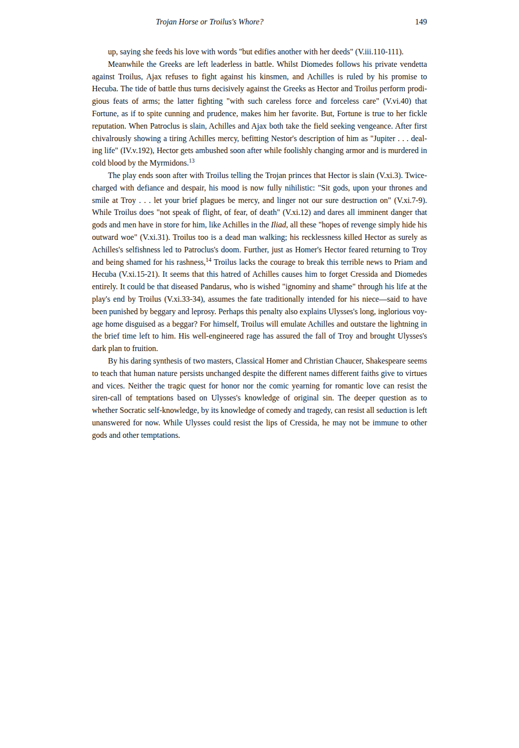Trojan Horse or Troilus's Whore?
149
up, saying she feeds his love with words "but edifies another with her deeds" (V.iii.110-111).
Meanwhile the Greeks are left leaderless in battle. Whilst Diomedes follows his private vendetta against Troilus, Ajax refuses to fight against his kinsmen, and Achilles is ruled by his promise to Hecuba. The tide of battle thus turns decisively against the Greeks as Hector and Troilus perform prodigious feats of arms; the latter fighting "with such careless force and forceless care" (V.vi.40) that Fortune, as if to spite cunning and prudence, makes him her favorite. But, Fortune is true to her fickle reputation. When Patroclus is slain, Achilles and Ajax both take the field seeking vengeance. After first chivalrously showing a tiring Achilles mercy, befitting Nestor's description of him as "Jupiter . . . dealing life" (IV.v.192), Hector gets ambushed soon after while foolishly changing armor and is murdered in cold blood by the Myrmidons.13
The play ends soon after with Troilus telling the Trojan princes that Hector is slain (V.xi.3). Twice-charged with defiance and despair, his mood is now fully nihilistic: "Sit gods, upon your thrones and smile at Troy . . . let your brief plagues be mercy, and linger not our sure destruction on" (V.xi.7-9). While Troilus does "not speak of flight, of fear, of death" (V.xi.12) and dares all imminent danger that gods and men have in store for him, like Achilles in the Iliad, all these "hopes of revenge simply hide his outward woe" (V.xi.31). Troilus too is a dead man walking; his recklessness killed Hector as surely as Achilles's selfishness led to Patroclus's doom. Further, just as Homer's Hector feared returning to Troy and being shamed for his rashness,14 Troilus lacks the courage to break this terrible news to Priam and Hecuba (V.xi.15-21). It seems that this hatred of Achilles causes him to forget Cressida and Diomedes entirely. It could be that diseased Pandarus, who is wished "ignominy and shame" through his life at the play's end by Troilus (V.xi.33-34), assumes the fate traditionally intended for his niece—said to have been punished by beggary and leprosy. Perhaps this penalty also explains Ulysses's long, inglorious voyage home disguised as a beggar? For himself, Troilus will emulate Achilles and outstare the lightning in the brief time left to him. His well-engineered rage has assured the fall of Troy and brought Ulysses's dark plan to fruition.
By his daring synthesis of two masters, Classical Homer and Christian Chaucer, Shakespeare seems to teach that human nature persists unchanged despite the different names different faiths give to virtues and vices. Neither the tragic quest for honor nor the comic yearning for romantic love can resist the siren-call of temptations based on Ulysses's knowledge of original sin. The deeper question as to whether Socratic self-knowledge, by its knowledge of comedy and tragedy, can resist all seduction is left unanswered for now. While Ulysses could resist the lips of Cressida, he may not be immune to other gods and other temptations.